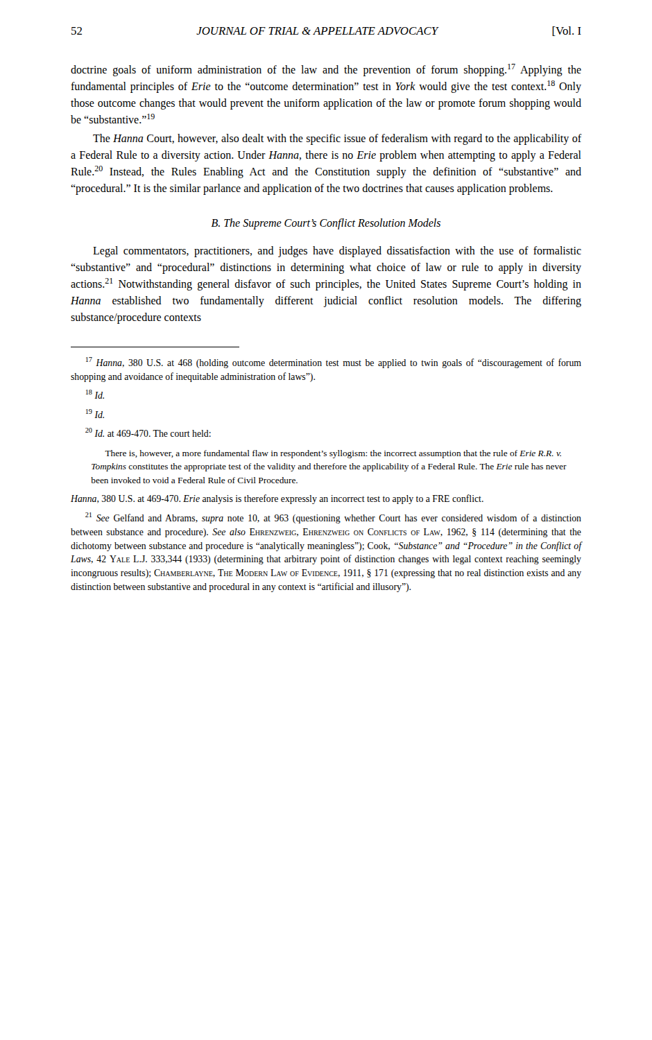52 JOURNAL OF TRIAL & APPELLATE ADVOCACY [Vol. I
doctrine goals of uniform administration of the law and the prevention of forum shopping.17 Applying the fundamental principles of Erie to the “outcome determination” test in York would give the test context.18 Only those outcome changes that would prevent the uniform application of the law or promote forum shopping would be “substantive.”19
The Hanna Court, however, also dealt with the specific issue of federalism with regard to the applicability of a Federal Rule to a diversity action. Under Hanna, there is no Erie problem when attempting to apply a Federal Rule.20 Instead, the Rules Enabling Act and the Constitution supply the definition of “substantive” and “procedural.” It is the similar parlance and application of the two doctrines that causes application problems.
B. The Supreme Court’s Conflict Resolution Models
Legal commentators, practitioners, and judges have displayed dissatisfaction with the use of formalistic “substantive” and “procedural” distinctions in determining what choice of law or rule to apply in diversity actions.21 Notwithstanding general disfavor of such principles, the United States Supreme Court’s holding in Hanna established two fundamentally different judicial conflict resolution models. The differing substance/procedure contexts
17 Hanna, 380 U.S. at 468 (holding outcome determination test must be applied to twin goals of “discouragement of forum shopping and avoidance of inequitable administration of laws”).
18 Id.
19 Id.
20 Id. at 469-470. The court held:
There is, however, a more fundamental flaw in respondent’s syllogism: the incorrect assumption that the rule of Erie R.R. v. Tompkins constitutes the appropriate test of the validity and therefore the applicability of a Federal Rule. The Erie rule has never been invoked to void a Federal Rule of Civil Procedure.
Hanna, 380 U.S. at 469-470. Erie analysis is therefore expressly an incorrect test to apply to a FRE conflict.
21 See Gelfand and Abrams, supra note 10, at 963 (questioning whether Court has ever considered wisdom of a distinction between substance and procedure). See also Ehrenzweig, Ehrenzweig on Conflicts of Law, 1962, § 114 (determining that the dichotomy between substance and procedure is “analytically meaningless”); Cook, “Substance” and “Procedure” in the Conflict of Laws, 42 Yale L.J. 333,344 (1933) (determining that arbitrary point of distinction changes with legal context reaching seemingly incongruous results); Chamberlayne, The Modern Law of Evidence, 1911, § 171 (expressing that no real distinction exists and any distinction between substantive and procedural in any context is “artificial and illusory”).